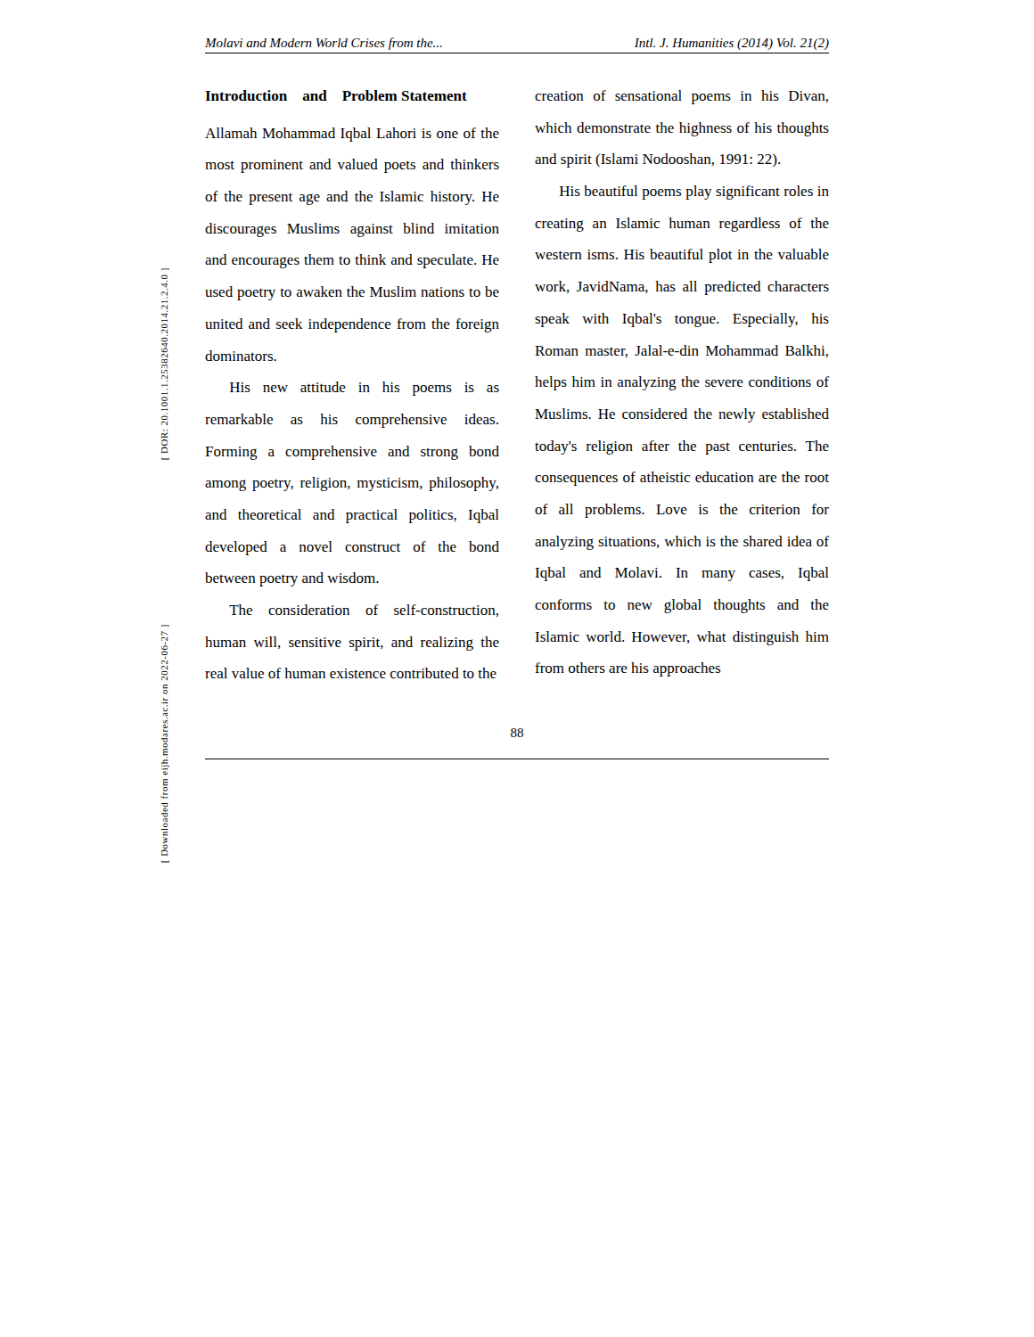[ DOR: 20.1001.1.25382640.2014.21.2.4.0 ]
[ Downloaded from eijh.modares.ac.ir on 2022-06-27 ]
Molavi and Modern World Crises from the... Intl. J. Humanities (2014) Vol. 21(2)
Introduction and Problem Statement
Allamah Mohammad Iqbal Lahori is one of the most prominent and valued poets and thinkers of the present age and the Islamic history. He discourages Muslims against blind imitation and encourages them to think and speculate. He used poetry to awaken the Muslim nations to be united and seek independence from the foreign dominators.
His new attitude in his poems is as remarkable as his comprehensive ideas. Forming a comprehensive and strong bond among poetry, religion, mysticism, philosophy, and theoretical and practical politics, Iqbal developed a novel construct of the bond between poetry and wisdom.
The consideration of self-construction, human will, sensitive spirit, and realizing the real value of human existence contributed to the
creation of sensational poems in his Divan, which demonstrate the highness of his thoughts and spirit (Islami Nodooshan, 1991: 22).
His beautiful poems play significant roles in creating an Islamic human regardless of the western isms. His beautiful plot in the valuable work, JavidNama, has all predicted characters speak with Iqbal's tongue. Especially, his Roman master, Jalal-e-din Mohammad Balkhi, helps him in analyzing the severe conditions of Muslims. He considered the newly established today's religion after the past centuries. The consequences of atheistic education are the root of all problems. Love is the criterion for analyzing situations, which is the shared idea of Iqbal and Molavi. In many cases, Iqbal conforms to new global thoughts and the Islamic world. However, what distinguish him from others are his approaches
88